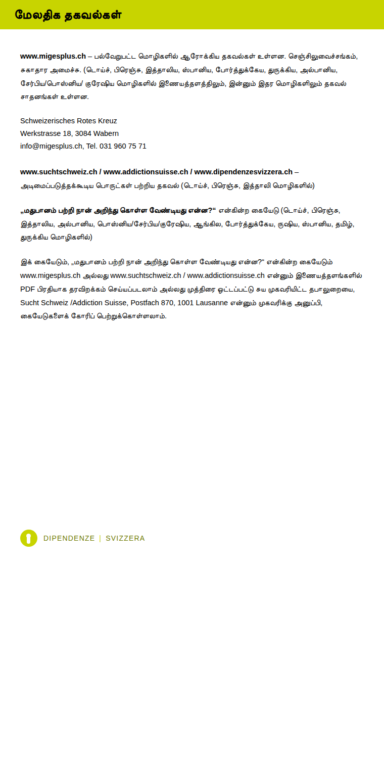மேலதிக தகவல்கள்
www.migesplus.ch – பல்வேறுபட்ட மொழிகளில் ஆரோக்கிய தகவல்கள் உள்ளன. செஞ்சிலுவைச்சங்கம், சுகாதார அமைச்சு. (டொய்ச், பிரெஞ்சு, இத்தாலிய, ஸ்பானிய, போர்த்துக்கேய, துருக்கிய, அல்பானிய, சேர்பிய/பொஸ்னிய/ குரேஷிய மொழிகளில் இணையத்தளத்திலும், இன்னும் இதர மொழிகளிலும் தகவல் சாதனங்கள் உள்ளன.
Schweizerisches Rotes Kreuz
Werkstrasse 18, 3084 Wabern
info@migesplus.ch, Tel. 031 960 75 71
www.suchtschweiz.ch / www.addictionsuisse.ch / www.dipendenzesvizzera.ch – அடிமைப்படுத்தக்கூடிய பொருட்கள் பற்றிய தகவல் (டொய்ச், பிரெஞ்சு, இத்தாலி மொழிகளில்)
„மதுபானம் பற்றி நான் அறிந்து கொள்ள வேண்டியது என்ன?“ என்கின்ற கையேடு (டொய்ச், பிரெஞ்சு, இத்தாலிய, அல்பானிய, பொஸ்னிய/சேர்பிய/குரேஷிய, ஆங்கில, போர்த்துக்கேய, ருஷிய, ஸ்பானிய, தமிழ், துருக்கிய மொழிகளில்)
இக் கையேடும், „மதுபானம் பற்றி நான் அறிந்து கொள்ள வேண்டியது என்ன?“ என்கின்ற கையேடும் www.migesplus.ch அல்லது www.suchtschweiz.ch / www.addictionsuisse.ch என்னும் இணையத்தளங்களில் PDF பிரதியாக தரவிறக்கம் செய்யப்படலாம் அல்லது முத்திரை ஒட்டப்பட்டு சுய முகவரியிட்ட தபாலுறையை, Sucht Schweiz /Addiction Suisse, Postfach 870, 1001 Lausanne என்னும் முகவரிக்கு அனுப்பி, கையேடுகளைக் கோரிப் பெற்றுக்கொள்ளலாம்.
DIPENDENZE | SVIZZERA